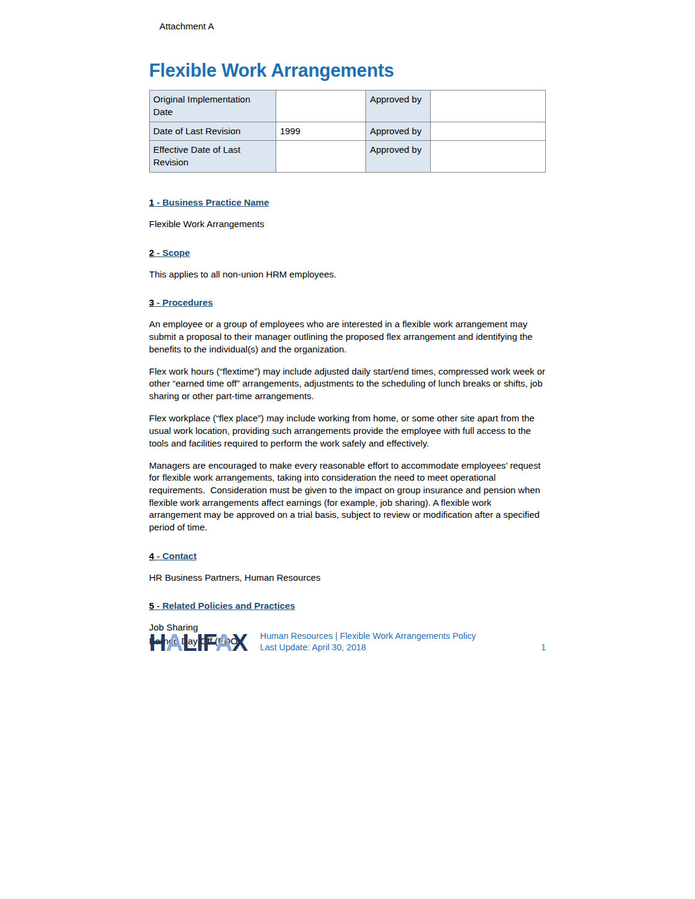Attachment A
Flexible Work Arrangements
| Original Implementation Date | | Approved by | |
| Date of Last Revision | 1999 | Approved by | |
| Effective Date of Last Revision | | Approved by | |
1 - Business Practice Name
Flexible Work Arrangements
2 - Scope
This applies to all non-union HRM employees.
3 - Procedures
An employee or a group of employees who are interested in a flexible work arrangement may submit a proposal to their manager outlining the proposed flex arrangement and identifying the benefits to the individual(s) and the organization.
Flex work hours (“flextime”) may include adjusted daily start/end times, compressed work week or other “earned time off” arrangements, adjustments to the scheduling of lunch breaks or shifts, job sharing or other part-time arrangements.
Flex workplace (“flex place”) may include working from home, or some other site apart from the usual work location, providing such arrangements provide the employee with full access to the tools and facilities required to perform the work safely and effectively.
Managers are encouraged to make every reasonable effort to accommodate employees’ request for flexible work arrangements, taking into consideration the need to meet operational requirements. Consideration must be given to the impact on group insurance and pension when flexible work arrangements affect earnings (for example, job sharing). A flexible work arrangement may be approved on a trial basis, subject to review or modification after a specified period of time.
4 - Contact
HR Business Partners, Human Resources
5 - Related Policies and Practices
Job Sharing
Earned Day Off (EDO)
HALIF AX
Human Resources | Flexible Work Arrangements Policy
Last Update: April 30, 20181